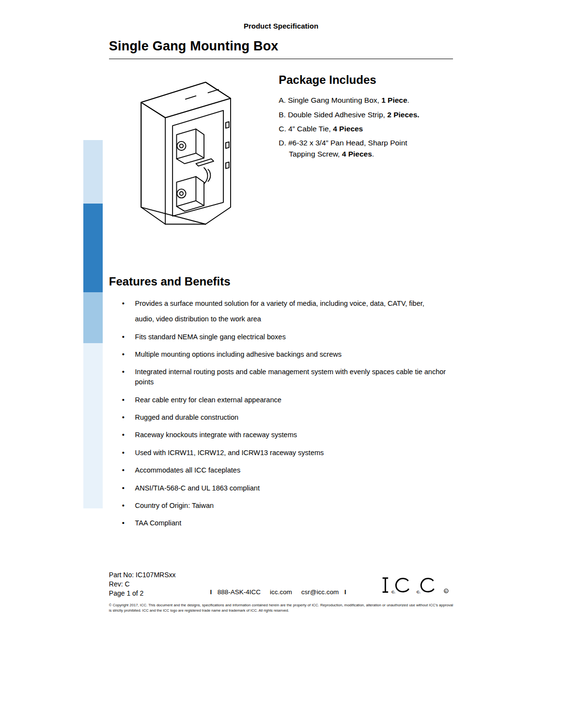Product Specification
Single Gang Mounting Box
Package Includes
A. Single Gang Mounting Box, 1 Piece.
B. Double Sided Adhesive Strip, 2 Pieces.
C. 4” Cable Tie, 4 Pieces
D. #6-32 x 3/4” Pan Head, Sharp Point Tapping Screw, 4 Pieces.
Features and Benefits
Provides a surface mounted solution for a variety of media, including voice, data, CATV, fiber, audio, video distribution to the work area
Fits standard NEMA single gang electrical boxes
Multiple mounting options including adhesive backings and screws
Integrated internal routing posts and cable management system with evenly spaces cable tie anchor points
Rear cable entry for clean external appearance
Rugged and durable construction
Raceway knockouts integrate with raceway systems
Used with ICRW11, ICRW12, and ICRW13 raceway systems
Accommodates all ICC faceplates
ANSI/TIA-568-C and UL 1863 compliant
Country of Origin: Taiwan
TAA Compliant
Part No: IC107MRSxx
Rev: C
Page 1 of 2
l888-ASK-4ICC icc.com csr@icc.coml
C. C. R
© Copyright 2017, ICC. This document and the designs, specifications and information contained herein are the property of ICC. Reproduction, modification, alteration or unauthorized use without ICC’s approval is strictly prohibited. ICC and the ICC logo are registered trade name and trademark of ICC. All rights reserved.